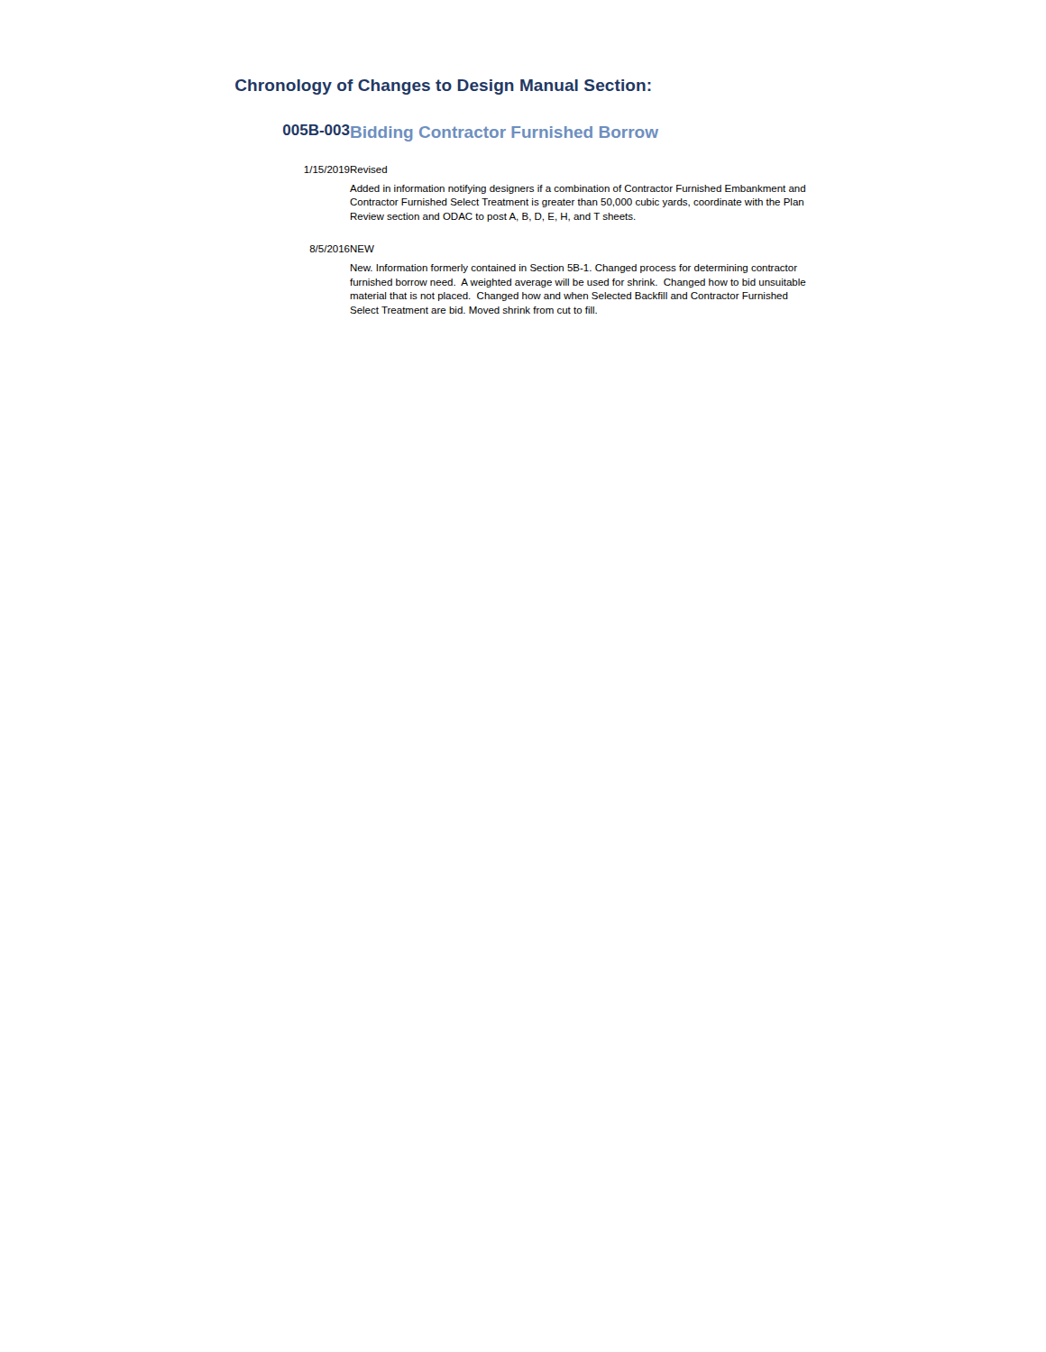Chronology of Changes to Design Manual Section:
| 005B-003 | Bidding Contractor Furnished Borrow |
| 1/15/2019 | Revised Added in information notifying designers if a combination of Contractor Furnished Embankment and Contractor Furnished Select Treatment is greater than 50,000 cubic yards, coordinate with the Plan Review section and ODAC to post A, B, D, E, H, and T sheets. |
| 8/5/2016 | NEW New. Information formerly contained in Section 5B-1. Changed process for determining contractor furnished borrow need. A weighted average will be used for shrink. Changed how to bid unsuitable material that is not placed. Changed how and when Selected Backfill and Contractor Furnished Select Treatment are bid. Moved shrink from cut to fill. |